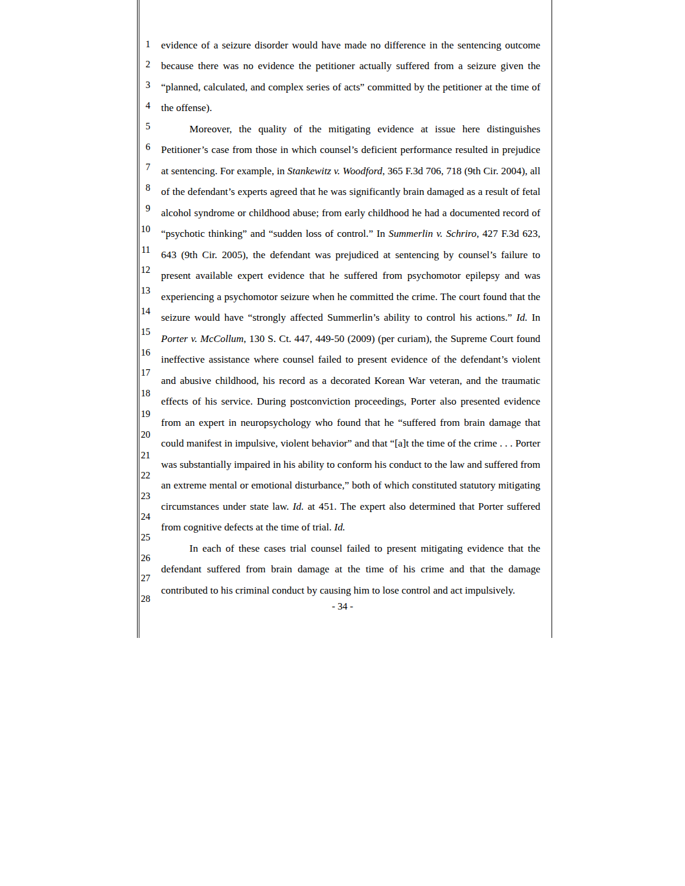| 1 | evidence of a seizure disorder would have made no difference in the sentencing outcome because there was no evidence the petitioner actually suffered from a seizure given the “planned, calculated, and complex series of acts” committed by the petitioner at the time of the offense). Moreover, the quality of the mitigating evidence at issue here distinguishes Petitioner’s case from those in which counsel’s deficient performance resulted in prejudice at sentencing. For example, in Stankewitz v. Woodford , 365 F.3d 706, 718 (9th Cir. 2004), all of the defendant’s experts agreed that he was significantly brain damaged as a result of fetal alcohol syndrome or childhood abuse; from early childhood he had a documented record of “psychotic thinking” and “sudden loss of control.” In Summerlin v. Schriro , 427 F.3d 623, 643 (9th Cir. 2005), the defendant was prejudiced at sentencing by counsel’s failure to present available expert evidence that he suffered from psychomotor epilepsy and was experiencing a psychomotor seizure when he committed the crime. The court found that the seizure would have “strongly affected Summerlin’s ability to control his actions.” Id. In Porter v. McCollum , 130 S. Ct. 447, 449-50 (2009) (per curiam), the Supreme Court found ineffective assistance where counsel failed to present evidence of the defendant’s violent and abusive childhood, his record as a decorated Korean War veteran, and the traumatic effects of his service. During postconviction proceedings, Porter also presented evidence from an expert in neuropsychology who found that he “suffered from brain damage that could manifest in impulsive, violent behavior” and that “[a]t the time of the crime . . . Porter was substantially impaired in his ability to conform his conduct to the law and suffered from an extreme mental or emotional disturbance,” both of which constituted statutory mitigating circumstances under state law. Id. at 451. The expert also determined that Porter suffered from cognitive defects at the time of trial. Id. In each of these cases trial counsel failed to present mitigating evidence that the defendant suffered from brain damage at the time of his crime and that the damage contributed to his criminal conduct by causing him to lose control and act impulsively. |
| 2 |
| 3 |
| 4 |
| 5 |
| 6 |
| 7 |
| 8 |
| 9 |
| 10 |
| 11 |
| 12 |
| 13 |
| 14 |
| 15 |
| 16 |
| 17 |
| 18 |
| 19 |
| 20 |
| 21 |
| 22 |
| 23 |
| 24 |
| 25 |
| 26 |
| 27 |
| 28 |
- 34 -